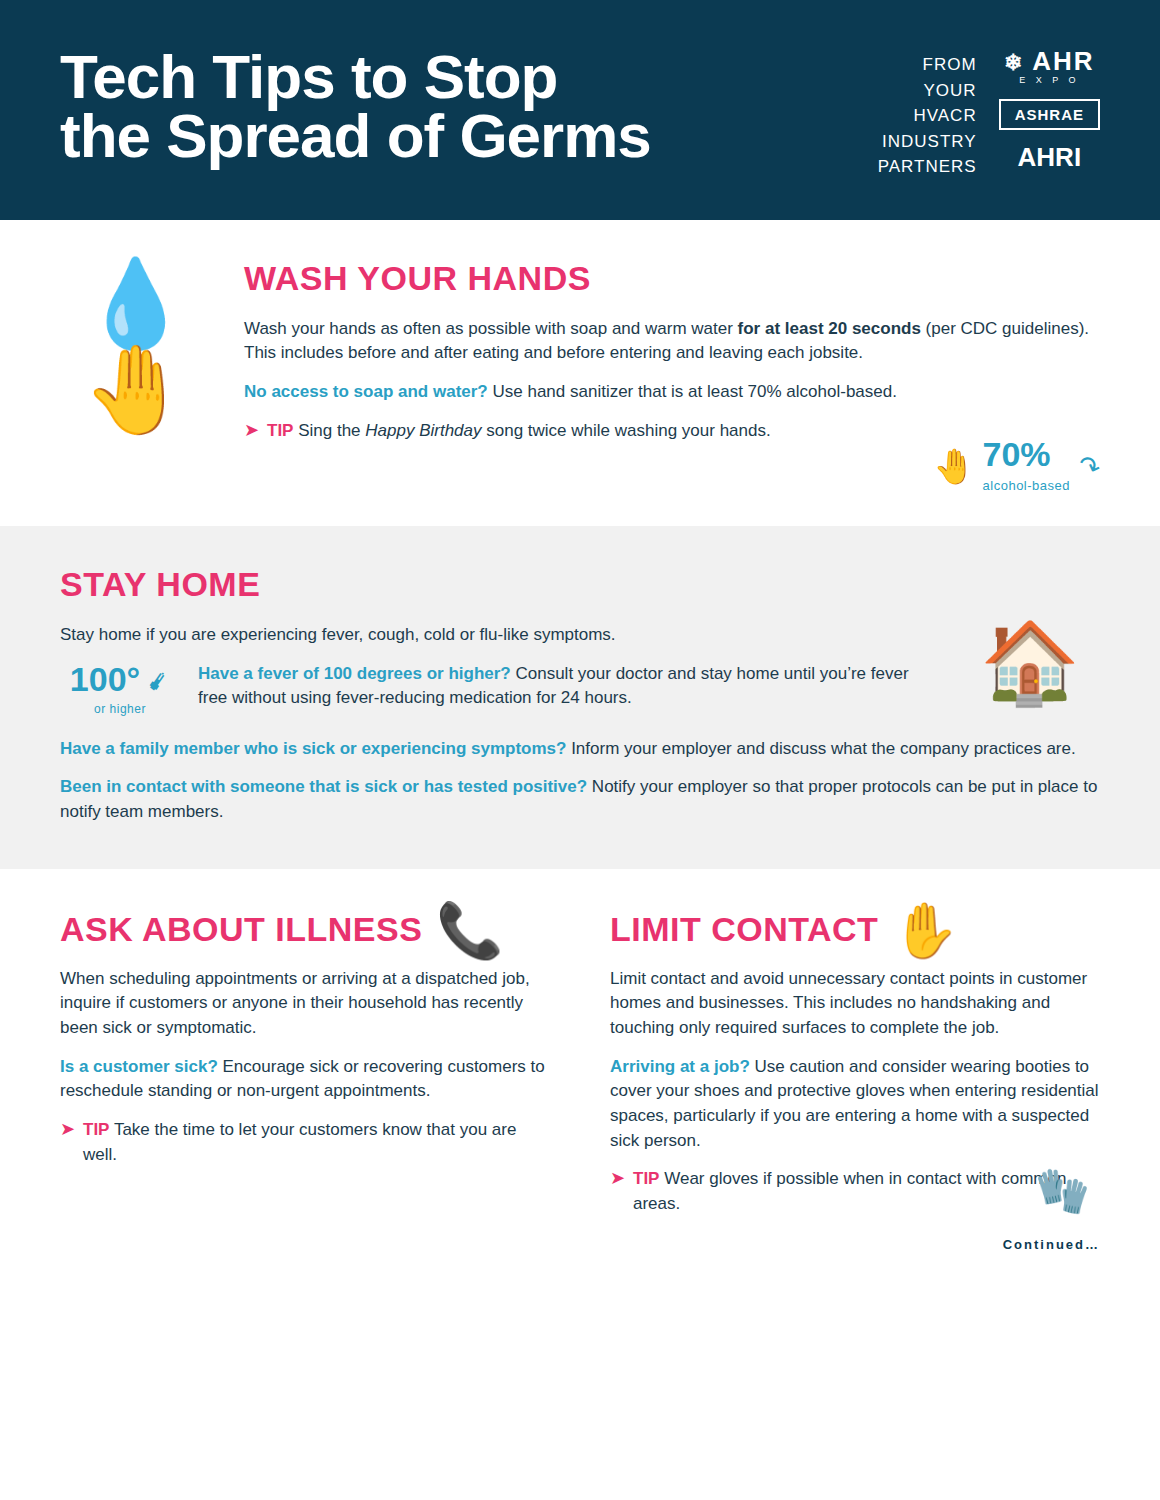Tech Tips to Stop
the Spread of Germs
From
Your
HVACR
Industry
Partners
❄ AHRE X P O
ASHRAE
AHRI
💧
🤚
Wash Your Hands
Wash your hands as often as possible with soap and warm water for at least 20 seconds (per CDC guidelines). This includes before and after eating and before entering and leaving each jobsite.
No access to soap and water? Use hand sanitizer that is at least 70% alcohol-based.
➤ TIP Sing the Happy Birthday song twice while washing your hands.
🤚 70%
alcohol-based ↷
Stay Home
Stay home if you are experiencing fever, cough, cold or flu-like symptoms.
100°🌡
or higher
Have a fever of 100 degrees or higher? Consult your doctor and stay home until you’re fever free without using fever-reducing medication for 24 hours.
🏠
Have a family member who is sick or experiencing symptoms? Inform your employer and discuss what the company practices are.
Been in contact with someone that is sick or has tested positive? Notify your employer so that proper protocols can be put in place to notify team members.
Ask About Illness
📞
When scheduling appointments or arriving at a dispatched job, inquire if customers or anyone in their household has recently been sick or symptomatic.
Is a customer sick? Encourage sick or recovering customers to reschedule standing or non-urgent appointments.
➤ TIP Take the time to let your customers know that you are well.
Limit Contact
✋
Limit contact and avoid unnecessary contact points in customer homes and businesses. This includes no handshaking and touching only required surfaces to complete the job.
Arriving at a job? Use caution and consider wearing booties to cover your shoes and protective gloves when entering residential spaces, particularly if you are entering a home with a suspected sick person.
➤ TIP Wear gloves if possible when in contact with common areas. 🧤
Continued…